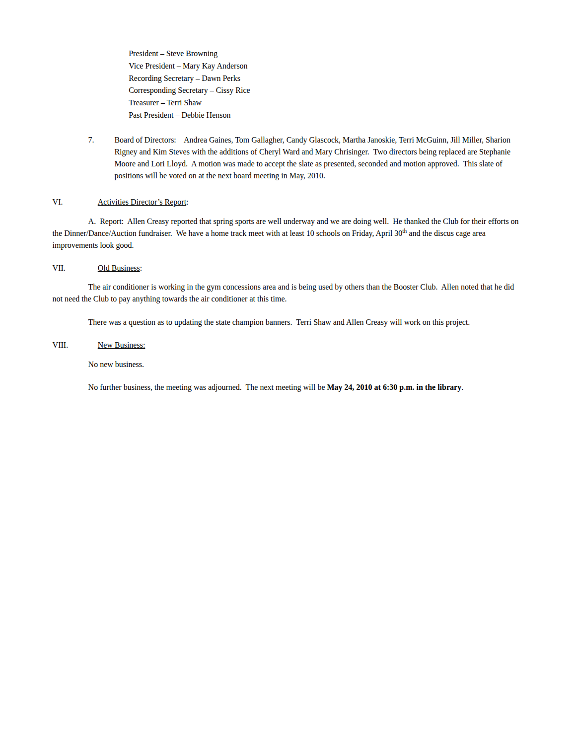President – Steve Browning
Vice President – Mary Kay Anderson
Recording Secretary – Dawn Perks
Corresponding Secretary – Cissy Rice
Treasurer – Terri Shaw
Past President – Debbie Henson
7.
Board of Directors: Andrea Gaines, Tom Gallagher, Candy Glascock, Martha Janoskie, Terri McGuinn, Jill Miller, Sharion Rigney and Kim Steves with the additions of Cheryl Ward and Mary Chrisinger. Two directors being replaced are Stephanie Moore and Lori Lloyd. A motion was made to accept the slate as presented, seconded and motion approved. This slate of positions will be voted on at the next board meeting in May, 2010.
VI.
Activities Director’s Report
:
A. Report: Allen Creasy reported that spring sports are well underway and we are doing well. He thanked the Club for their efforts on the Dinner/Dance/Auction fundraiser. We have a home track meet with at least 10 schools on Friday, April 30th and the discus cage area improvements look good.
VII.
Old Business
:
The air conditioner is working in the gym concessions area and is being used by others than the Booster Club. Allen noted that he did not need the Club to pay anything towards the air conditioner at this time.
There was a question as to updating the state champion banners. Terri Shaw and Allen Creasy will work on this project.
VIII.
New Business:
No new business.
No further business, the meeting was adjourned. The next meeting will be May 24, 2010 at 6:30 p.m. in the library.